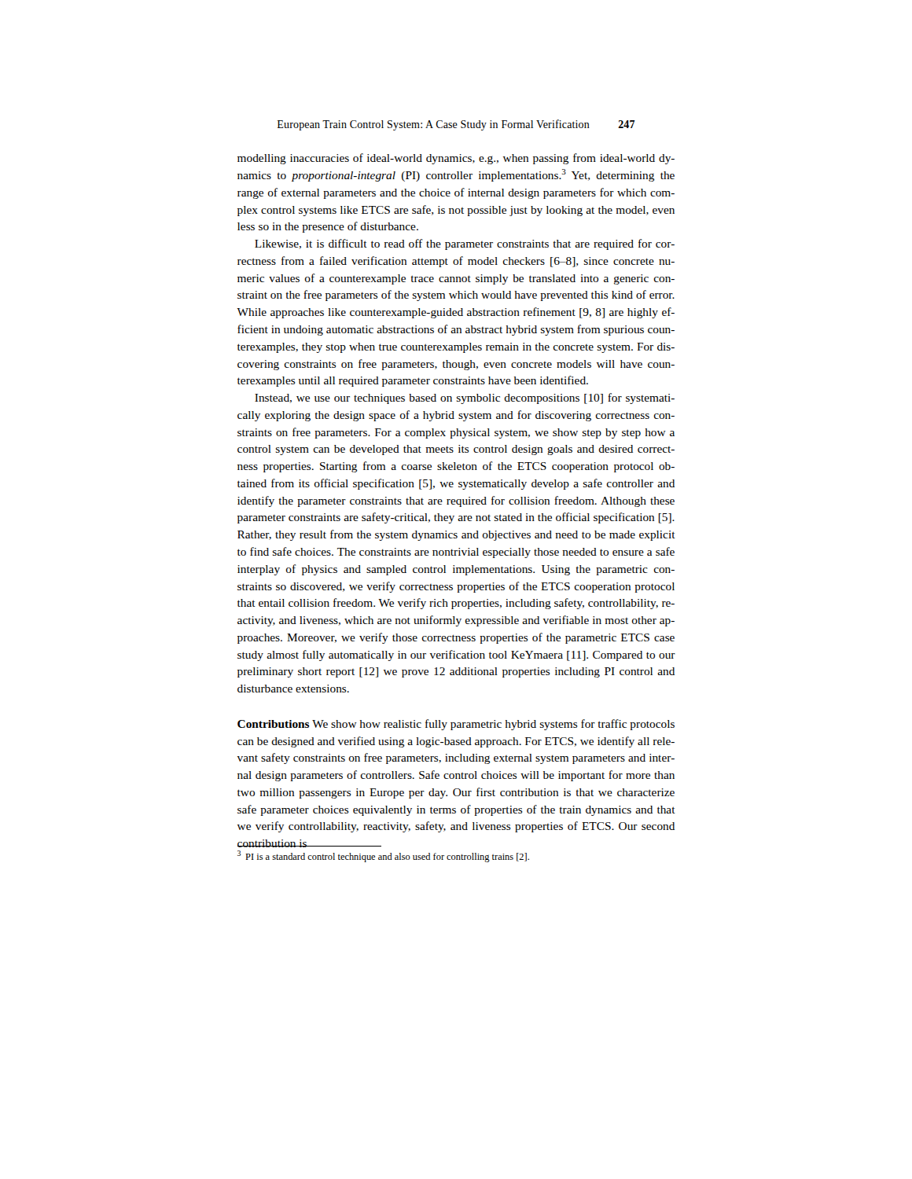European Train Control System: A Case Study in Formal Verification247
modelling inaccuracies of ideal-world dynamics, e.g., when passing from ideal-world dynamics to proportional-integral (PI) controller implementations.3 Yet, determining the range of external parameters and the choice of internal design parameters for which complex control systems like ETCS are safe, is not possible just by looking at the model, even less so in the presence of disturbance.
Likewise, it is difficult to read off the parameter constraints that are required for correctness from a failed verification attempt of model checkers [6–8], since concrete numeric values of a counterexample trace cannot simply be translated into a generic constraint on the free parameters of the system which would have prevented this kind of error. While approaches like counterexample-guided abstraction refinement [9, 8] are highly efficient in undoing automatic abstractions of an abstract hybrid system from spurious counterexamples, they stop when true counterexamples remain in the concrete system. For discovering constraints on free parameters, though, even concrete models will have counterexamples until all required parameter constraints have been identified.
Instead, we use our techniques based on symbolic decompositions [10] for systematically exploring the design space of a hybrid system and for discovering correctness constraints on free parameters. For a complex physical system, we show step by step how a control system can be developed that meets its control design goals and desired correctness properties. Starting from a coarse skeleton of the ETCS cooperation protocol obtained from its official specification [5], we systematically develop a safe controller and identify the parameter constraints that are required for collision freedom. Although these parameter constraints are safety-critical, they are not stated in the official specification [5]. Rather, they result from the system dynamics and objectives and need to be made explicit to find safe choices. The constraints are nontrivial especially those needed to ensure a safe interplay of physics and sampled control implementations. Using the parametric constraints so discovered, we verify correctness properties of the ETCS cooperation protocol that entail collision freedom. We verify rich properties, including safety, controllability, reactivity, and liveness, which are not uniformly expressible and verifiable in most other approaches. Moreover, we verify those correctness properties of the parametric ETCS case study almost fully automatically in our verification tool KeYmaera [11]. Compared to our preliminary short report [12] we prove 12 additional properties including PI control and disturbance extensions.
Contributions We show how realistic fully parametric hybrid systems for traffic protocols can be designed and verified using a logic-based approach. For ETCS, we identify all relevant safety constraints on free parameters, including external system parameters and internal design parameters of controllers. Safe control choices will be important for more than two million passengers in Europe per day. Our first contribution is that we characterize safe parameter choices equivalently in terms of properties of the train dynamics and that we verify controllability, reactivity, safety, and liveness properties of ETCS. Our second contribution is
3 PI is a standard control technique and also used for controlling trains [2].